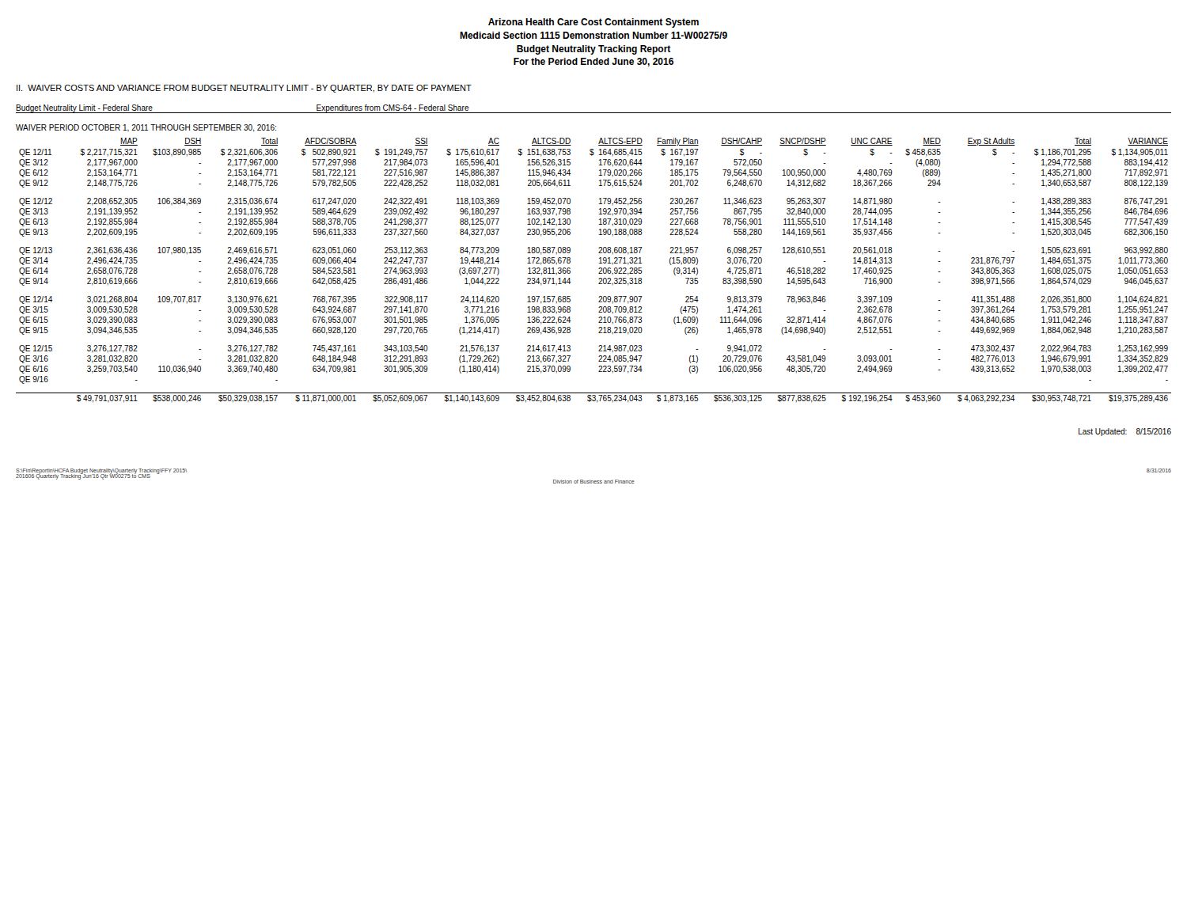Arizona Health Care Cost Containment System
Medicaid Section 1115 Demonstration Number 11-W00275/9
Budget Neutrality Tracking Report
For the Period Ended June 30, 2016
II. WAIVER COSTS AND VARIANCE FROM BUDGET NEUTRALITY LIMIT - BY QUARTER, BY DATE OF PAYMENT
| Budget Neutrality Limit - Federal Share | Expenditures from CMS-64 - Federal Share |
WAIVER PERIOD OCTOBER 1, 2011 THROUGH SEPTEMBER 30, 2016:
| | MAP | DSH | Total | AFDC/SOBRA | SSI | AC | ALTCS-DD | ALTCS-EPD | Family Plan | DSH/CAHP | SNCP/DSHP | UNC CARE | MED | Exp St Adults | Total | VARIANCE |
| --- | --- | --- | --- | --- | --- | --- | --- | --- | --- | --- | --- | --- | --- | --- | --- | --- |
| QE 12/11 | $ 2,217,715,321 | $103,890,985 | $ 2,321,606,306 | $ 502,890,921 | $ 191,249,757 | $ 175,610,617 | $ 151,638,753 | $ 164,685,415 | $ 167,197 | $ - | $ - | $ - | $ 458,635 | $ - | $ 1,186,701,295 | $ 1,134,905,011 |
| QE 3/12 | 2,177,967,000 | - | 2,177,967,000 | 577,297,998 | 217,984,073 | 165,596,401 | 156,526,315 | 176,620,644 | 179,167 | 572,050 | - | - | (4,080) | - | 1,294,772,588 | 883,194,412 |
| QE 6/12 | 2,153,164,771 | - | 2,153,164,771 | 581,722,121 | 227,516,987 | 145,886,387 | 115,946,434 | 179,020,266 | 185,175 | 79,564,550 | 100,950,000 | 4,480,769 | (889) | - | 1,435,271,800 | 717,892,971 |
| QE 9/12 | 2,148,775,726 | - | 2,148,775,726 | 579,782,505 | 222,428,252 | 118,032,081 | 205,664,611 | 175,615,524 | 201,702 | 6,248,670 | 14,312,682 | 18,367,266 | 294 | - | 1,340,653,587 | 808,122,139 |
| QE 12/12 | 2,208,652,305 | 106,384,369 | 2,315,036,674 | 617,247,020 | 242,322,491 | 118,103,369 | 159,452,070 | 179,452,256 | 230,267 | 11,346,623 | 95,263,307 | 14,871,980 | - | - | 1,438,289,383 | 876,747,291 |
| QE 3/13 | 2,191,139,952 | - | 2,191,139,952 | 589,464,629 | 239,092,492 | 96,180,297 | 163,937,798 | 192,970,394 | 257,756 | 867,795 | 32,840,000 | 28,744,095 | - | - | 1,344,355,256 | 846,784,696 |
| QE 6/13 | 2,192,855,984 | - | 2,192,855,984 | 588,378,705 | 241,298,377 | 88,125,077 | 102,142,130 | 187,310,029 | 227,668 | 78,756,901 | 111,555,510 | 17,514,148 | - | - | 1,415,308,545 | 777,547,439 |
| QE 9/13 | 2,202,609,195 | - | 2,202,609,195 | 596,611,333 | 237,327,560 | 84,327,037 | 230,955,206 | 190,188,088 | 228,524 | 558,280 | 144,169,561 | 35,937,456 | - | - | 1,520,303,045 | 682,306,150 |
| QE 12/13 | 2,361,636,436 | 107,980,135 | 2,469,616,571 | 623,051,060 | 253,112,363 | 84,773,209 | 180,587,089 | 208,608,187 | 221,957 | 6,098,257 | 128,610,551 | 20,561,018 | - | - | 1,505,623,691 | 963,992,880 |
| QE 3/14 | 2,496,424,735 | - | 2,496,424,735 | 609,066,404 | 242,247,737 | 19,448,214 | 172,865,678 | 191,271,321 | (15,809) | 3,076,720 | - | 14,814,313 | - | 231,876,797 | 1,484,651,375 | 1,011,773,360 |
| QE 6/14 | 2,658,076,728 | - | 2,658,076,728 | 584,523,581 | 274,963,993 | (3,697,277) | 132,811,366 | 206,922,285 | (9,314) | 4,725,871 | 46,518,282 | 17,460,925 | - | 343,805,363 | 1,608,025,075 | 1,050,051,653 |
| QE 9/14 | 2,810,619,666 | - | 2,810,619,666 | 642,058,425 | 286,491,486 | 1,044,222 | 234,971,144 | 202,325,318 | 735 | 83,398,590 | 14,595,643 | 716,900 | - | 398,971,566 | 1,864,574,029 | 946,045,637 |
| QE 12/14 | 3,021,268,804 | 109,707,817 | 3,130,976,621 | 768,767,395 | 322,908,117 | 24,114,620 | 197,157,685 | 209,877,907 | 254 | 9,813,379 | 78,963,846 | 3,397,109 | - | 411,351,488 | 2,026,351,800 | 1,104,624,821 |
| QE 3/15 | 3,009,530,528 | - | 3,009,530,528 | 643,924,687 | 297,141,870 | 3,771,216 | 198,833,968 | 208,709,812 | (475) | 1,474,261 | - | 2,362,678 | - | 397,361,264 | 1,753,579,281 | 1,255,951,247 |
| QE 6/15 | 3,029,390,083 | - | 3,029,390,083 | 676,953,007 | 301,501,985 | 1,376,095 | 136,222,624 | 210,766,873 | (1,609) | 111,644,096 | 32,871,414 | 4,867,076 | - | 434,840,685 | 1,911,042,246 | 1,118,347,837 |
| QE 9/15 | 3,094,346,535 | - | 3,094,346,535 | 660,928,120 | 297,720,765 | (1,214,417) | 269,436,928 | 218,219,020 | (26) | 1,465,978 | (14,698,940) | 2,512,551 | - | 449,692,969 | 1,884,062,948 | 1,210,283,587 |
| QE 12/15 | 3,276,127,782 | - | 3,276,127,782 | 745,437,161 | 343,103,540 | 21,576,137 | 214,617,413 | 214,987,023 | - | 9,941,072 | - | - | - | 473,302,437 | 2,022,964,783 | 1,253,162,999 |
| QE 3/16 | 3,281,032,820 | - | 3,281,032,820 | 648,184,948 | 312,291,893 | (1,729,262) | 213,667,327 | 224,085,947 | (1) | 20,729,076 | 43,581,049 | 3,093,001 | - | 482,776,013 | 1,946,679,991 | 1,334,352,829 |
| QE 6/16 | 3,259,703,540 | 110,036,940 | 3,369,740,480 | 634,709,981 | 301,905,309 | (1,180,414) | 215,370,099 | 223,597,734 | (3) | 106,020,956 | 48,305,720 | 2,494,969 | - | 439,313,652 | 1,970,538,003 | 1,399,202,477 |
| QE 9/16 | - | | - | | | | | | | | | | | | - | - |
| | $ 49,791,037,911 | $538,000,246 | $50,329,038,157 | $ 11,871,000,001 | $5,052,609,067 | $1,140,143,609 | $3,452,804,638 | $3,765,234,043 | $ 1,873,165 | $536,303,125 | $877,838,625 | $ 192,196,254 | $ 453,960 | $ 4,063,292,234 | $30,953,748,721 | $19,375,289,436 |
Last Updated: 8/15/2016
8/31/2016 S:\Fin\Reportin\HCFA Budget Neutrality\Quarterly Tracking\FFY 2015\
201606 Quarterly Tracking Jun'16 Qtr W00275 to CMS
Division of Business and Finance